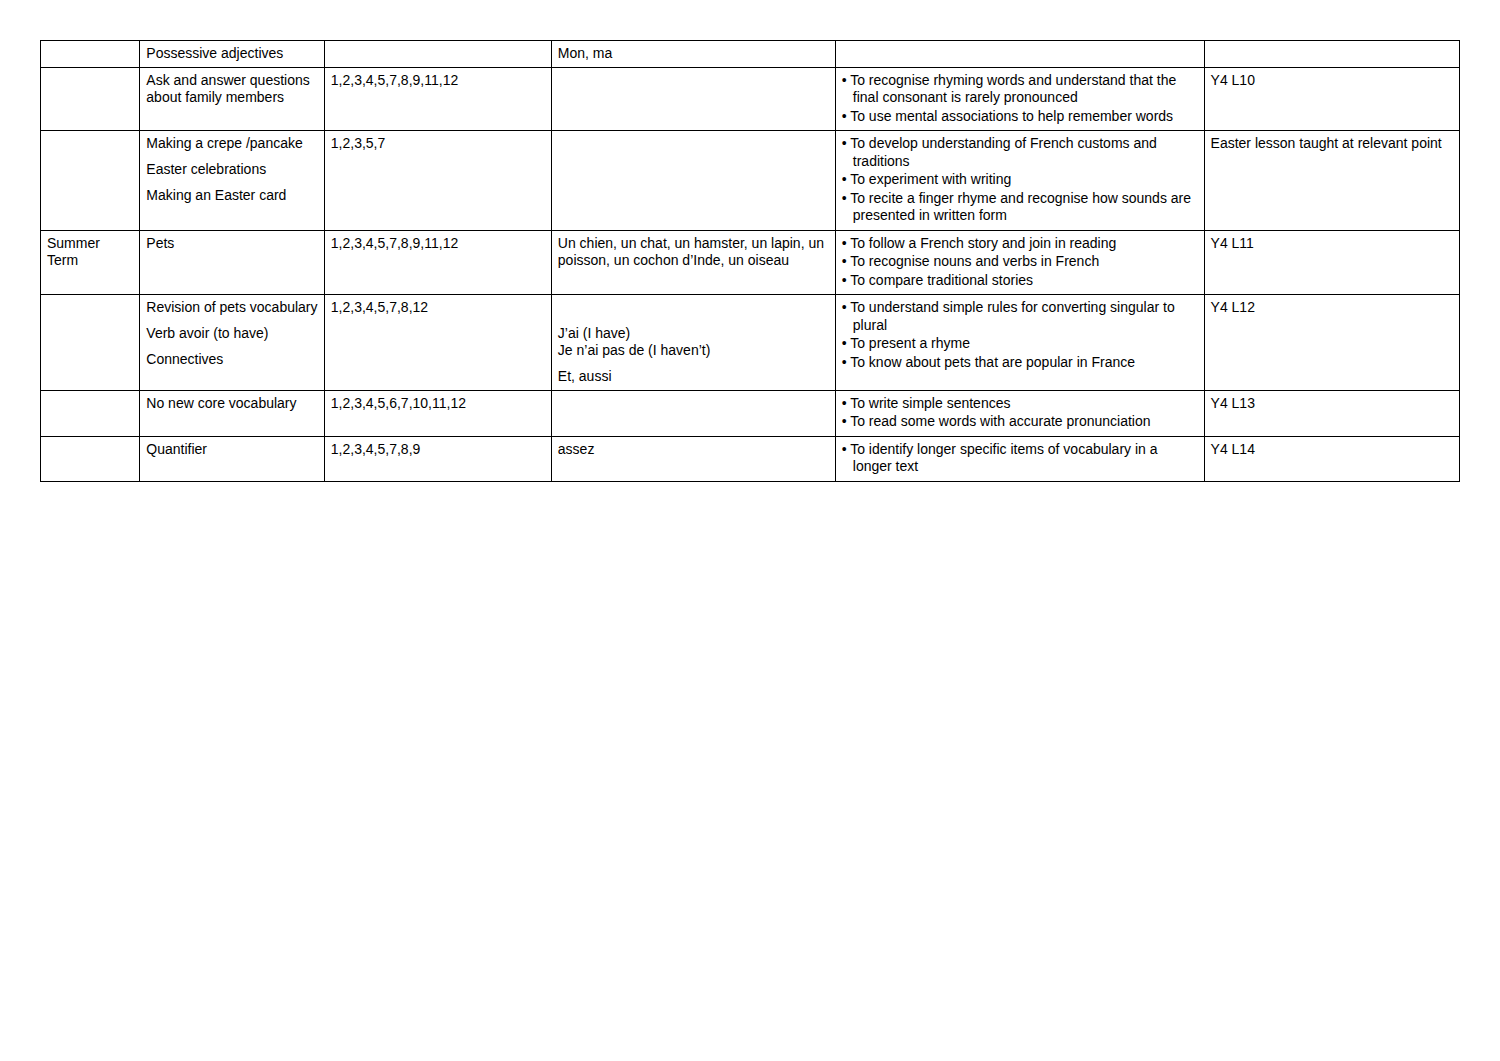| | Possessive adjectives | | Mon, ma | | |
| | Ask and answer questions about family members | 1,2,3,4,5,7,8,9,11,12 | | • To recognise rhyming words and understand that the final consonant is rarely pronounced • To use mental associations to help remember words | Y4 L10 |
| | Making a crepe /pancake Easter celebrations Making an Easter card | 1,2,3,5,7 | | • To develop understanding of French customs and traditions • To experiment with writing • To recite a finger rhyme and recognise how sounds are presented in written form | Easter lesson taught at relevant point |
| Summer Term | Pets | 1,2,3,4,5,7,8,9,11,12 | Un chien, un chat, un hamster, un lapin, un poisson, un cochon d’Inde, un oiseau | • To follow a French story and join in reading • To recognise nouns and verbs in French • To compare traditional stories | Y4 L11 |
| | Revision of pets vocabulary Verb avoir (to have) Connectives | 1,2,3,4,5,7,8,12 | J’ai (I have) Je n’ai pas de (I haven’t) Et, aussi | • To understand simple rules for converting singular to plural • To present a rhyme • To know about pets that are popular in France | Y4 L12 |
| | No new core vocabulary | 1,2,3,4,5,6,7,10,11,12 | | • To write simple sentences • To read some words with accurate pronunciation | Y4 L13 |
| | Quantifier | 1,2,3,4,5,7,8,9 | assez | • To identify longer specific items of vocabulary in a longer text | Y4 L14 |